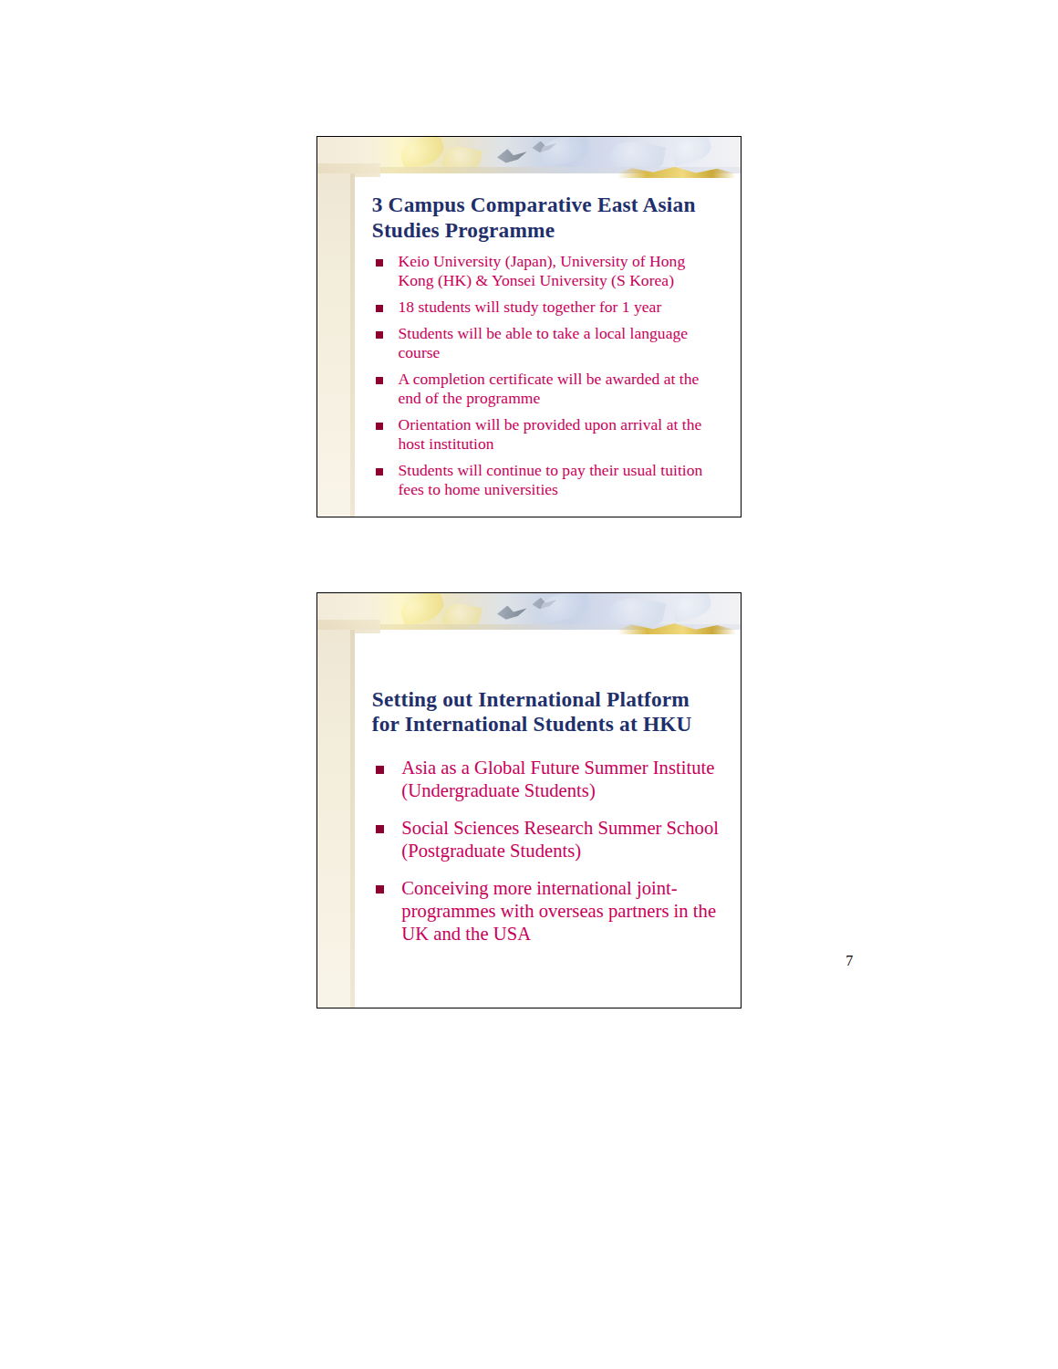3 Campus Comparative East Asian Studies Programme
Keio University (Japan), University of Hong Kong (HK) & Yonsei University (S Korea)
18 students will study together for 1 year
Students will be able to take a local language course
A completion certificate will be awarded at the end of the programme
Orientation will be provided upon arrival at the host institution
Students will continue to pay their usual tuition fees to home universities
Setting out International Platform for International Students at HKU
Asia as a Global Future Summer Institute (Undergraduate Students)
Social Sciences Research Summer School (Postgraduate Students)
Conceiving more international joint-programmes with overseas partners in the UK and the USA
7